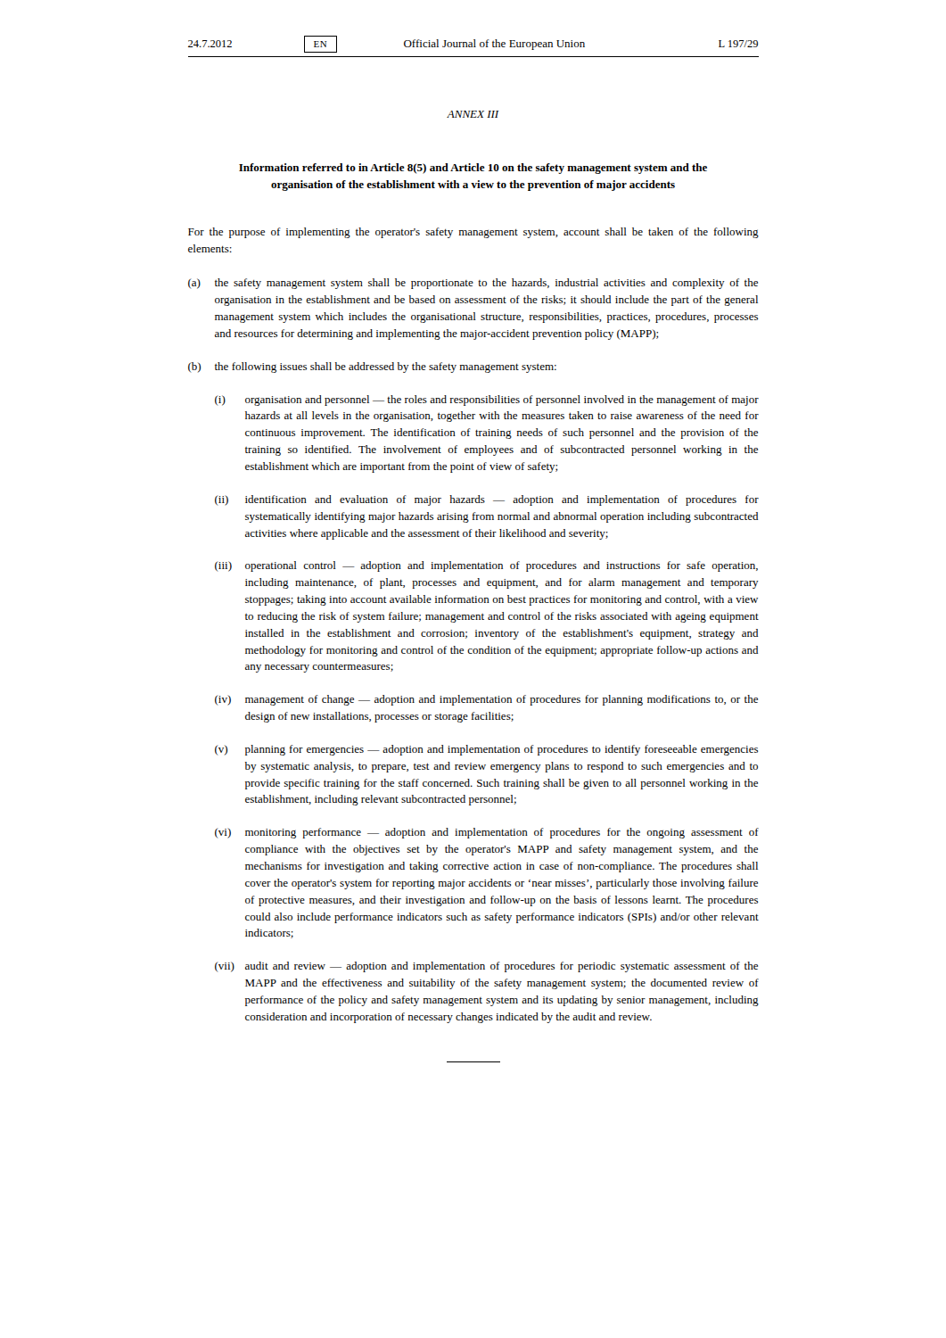24.7.2012 EN
Official Journal of the European Union
L 197/29
ANNEX III
Information referred to in Article 8(5) and Article 10 on the safety management system and the organisation of the establishment with a view to the prevention of major accidents
For the purpose of implementing the operator's safety management system, account shall be taken of the following elements:
(a)
the safety management system shall be proportionate to the hazards, industrial activities and complexity of the organisation in the establishment and be based on assessment of the risks; it should include the part of the general management system which includes the organisational structure, responsibilities, practices, procedures, processes and resources for determining and implementing the major-accident prevention policy (MAPP);
(b)
the following issues shall be addressed by the safety management system:
(i)
organisation and personnel — the roles and responsibilities of personnel involved in the management of major hazards at all levels in the organisation, together with the measures taken to raise awareness of the need for continuous improvement. The identification of training needs of such personnel and the provision of the training so identified. The involvement of employees and of subcontracted personnel working in the establishment which are important from the point of view of safety;
(ii)
identification and evaluation of major hazards — adoption and implementation of procedures for systematically identifying major hazards arising from normal and abnormal operation including subcontracted activities where applicable and the assessment of their likelihood and severity;
(iii)
operational control — adoption and implementation of procedures and instructions for safe operation, including maintenance, of plant, processes and equipment, and for alarm management and temporary stoppages; taking into account available information on best practices for monitoring and control, with a view to reducing the risk of system failure; management and control of the risks associated with ageing equipment installed in the establishment and corrosion; inventory of the establishment's equipment, strategy and methodology for monitoring and control of the condition of the equipment; appropriate follow-up actions and any necessary countermeasures;
(iv)
management of change — adoption and implementation of procedures for planning modifications to, or the design of new installations, processes or storage facilities;
(v)
planning for emergencies — adoption and implementation of procedures to identify foreseeable emergencies by systematic analysis, to prepare, test and review emergency plans to respond to such emergencies and to provide specific training for the staff concerned. Such training shall be given to all personnel working in the establishment, including relevant subcontracted personnel;
(vi)
monitoring performance — adoption and implementation of procedures for the ongoing assessment of compliance with the objectives set by the operator's MAPP and safety management system, and the mechanisms for investigation and taking corrective action in case of non-compliance. The procedures shall cover the operator's system for reporting major accidents or ‘near misses’, particularly those involving failure of protective measures, and their investigation and follow-up on the basis of lessons learnt. The procedures could also include performance indicators such as safety performance indicators (SPIs) and/or other relevant indicators;
(vii)
audit and review — adoption and implementation of procedures for periodic systematic assessment of the MAPP and the effectiveness and suitability of the safety management system; the documented review of performance of the policy and safety management system and its updating by senior management, including consideration and incorporation of necessary changes indicated by the audit and review.